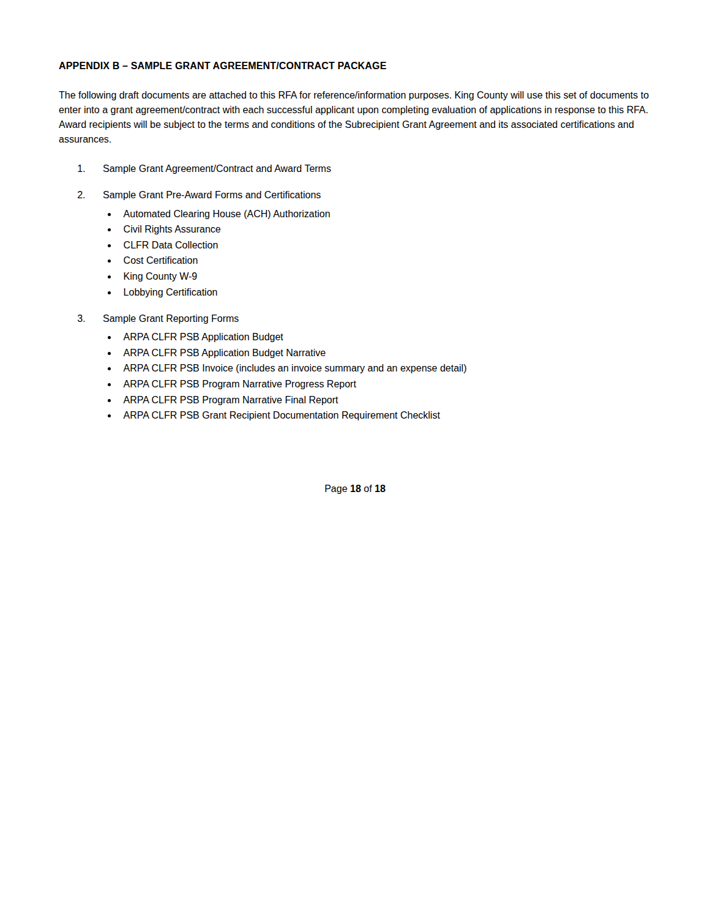APPENDIX B – SAMPLE GRANT AGREEMENT/CONTRACT PACKAGE
The following draft documents are attached to this RFA for reference/information purposes. King County will use this set of documents to enter into a grant agreement/contract with each successful applicant upon completing evaluation of applications in response to this RFA. Award recipients will be subject to the terms and conditions of the Subrecipient Grant Agreement and its associated certifications and assurances.
Sample Grant Agreement/Contract and Award Terms
Sample Grant Pre-Award Forms and Certifications
Automated Clearing House (ACH) Authorization
Civil Rights Assurance
CLFR Data Collection
Cost Certification
King County W-9
Lobbying Certification
Sample Grant Reporting Forms
ARPA CLFR PSB Application Budget
ARPA CLFR PSB Application Budget Narrative
ARPA CLFR PSB Invoice (includes an invoice summary and an expense detail)
ARPA CLFR PSB Program Narrative Progress Report
ARPA CLFR PSB Program Narrative Final Report
ARPA CLFR PSB Grant Recipient Documentation Requirement Checklist
Page 18 of 18